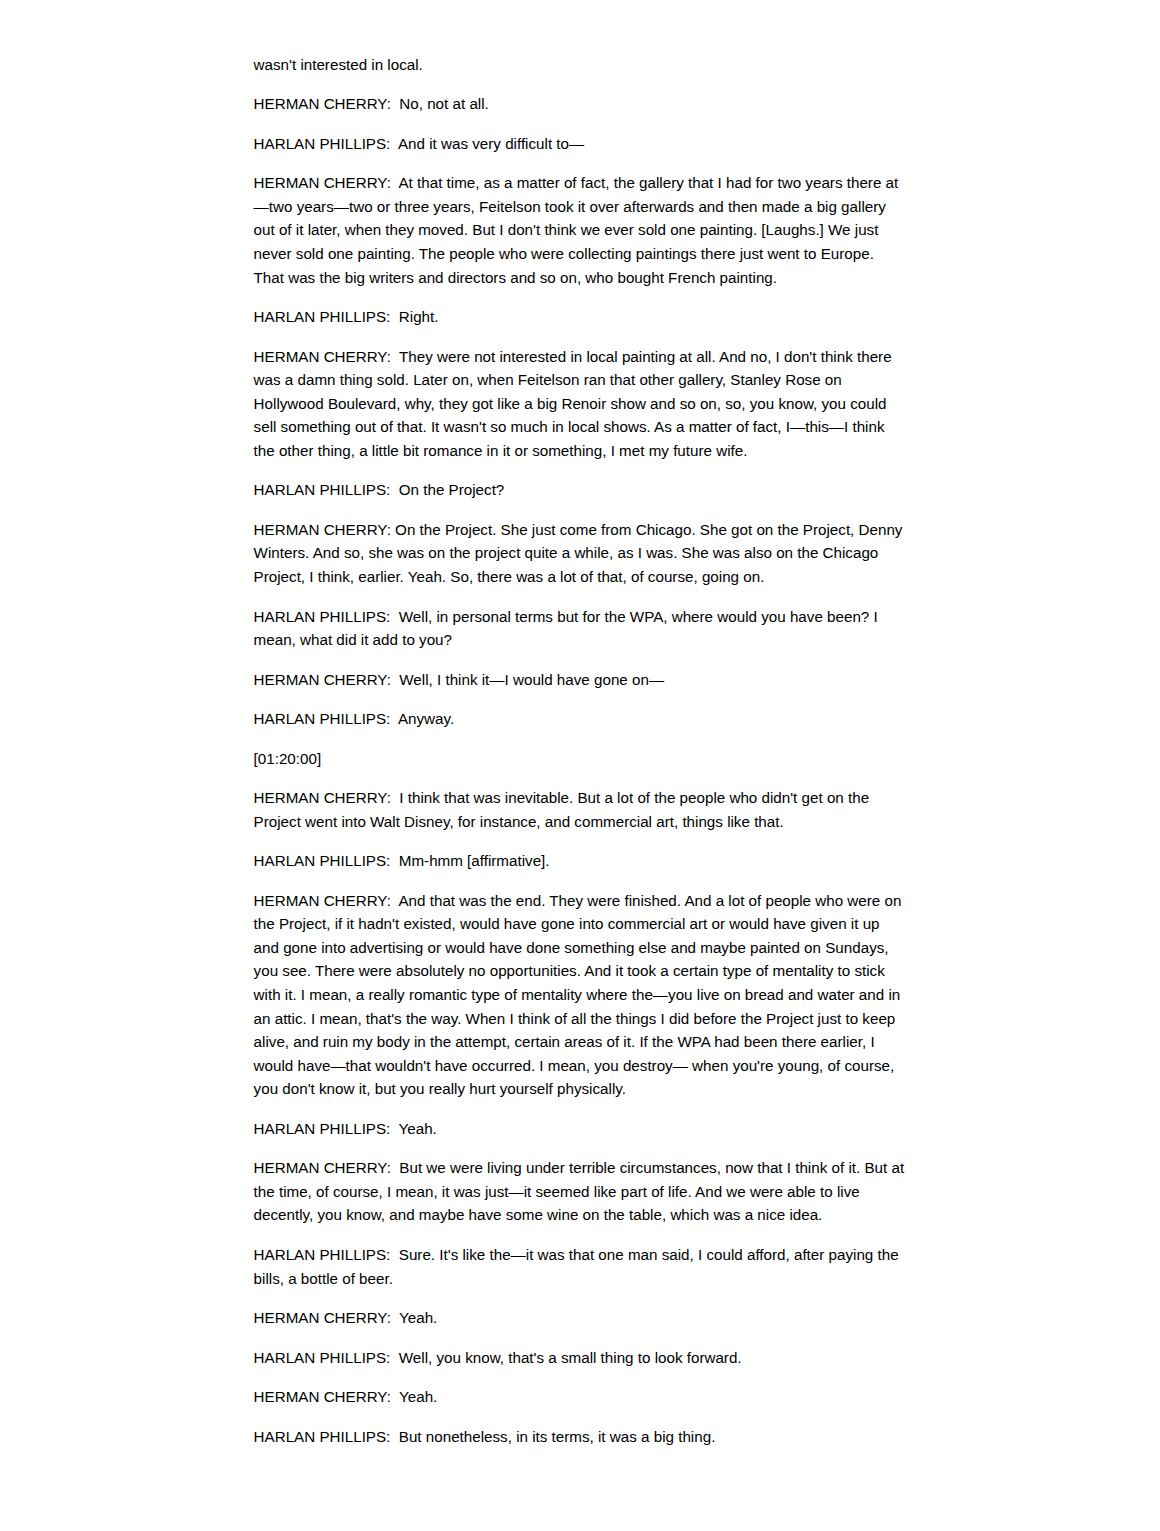wasn't interested in local.
HERMAN CHERRY: No, not at all.
HARLAN PHILLIPS: And it was very difficult to—
HERMAN CHERRY: At that time, as a matter of fact, the gallery that I had for two years there at—two years—two or three years, Feitelson took it over afterwards and then made a big gallery out of it later, when they moved. But I don't think we ever sold one painting. [Laughs.] We just never sold one painting. The people who were collecting paintings there just went to Europe. That was the big writers and directors and so on, who bought French painting.
HARLAN PHILLIPS: Right.
HERMAN CHERRY: They were not interested in local painting at all. And no, I don't think there was a damn thing sold. Later on, when Feitelson ran that other gallery, Stanley Rose on Hollywood Boulevard, why, they got like a big Renoir show and so on, so, you know, you could sell something out of that. It wasn't so much in local shows. As a matter of fact, I—this—I think the other thing, a little bit romance in it or something, I met my future wife.
HARLAN PHILLIPS: On the Project?
HERMAN CHERRY: On the Project. She just come from Chicago. She got on the Project, Denny Winters. And so, she was on the project quite a while, as I was. She was also on the Chicago Project, I think, earlier. Yeah. So, there was a lot of that, of course, going on.
HARLAN PHILLIPS: Well, in personal terms but for the WPA, where would you have been? I mean, what did it add to you?
HERMAN CHERRY: Well, I think it—I would have gone on—
HARLAN PHILLIPS: Anyway.
[01:20:00]
HERMAN CHERRY: I think that was inevitable. But a lot of the people who didn't get on the Project went into Walt Disney, for instance, and commercial art, things like that.
HARLAN PHILLIPS: Mm-hmm [affirmative].
HERMAN CHERRY: And that was the end. They were finished. And a lot of people who were on the Project, if it hadn't existed, would have gone into commercial art or would have given it up and gone into advertising or would have done something else and maybe painted on Sundays, you see. There were absolutely no opportunities. And it took a certain type of mentality to stick with it. I mean, a really romantic type of mentality where the—you live on bread and water and in an attic. I mean, that's the way. When I think of all the things I did before the Project just to keep alive, and ruin my body in the attempt, certain areas of it. If the WPA had been there earlier, I would have—that wouldn't have occurred. I mean, you destroy— when you're young, of course, you don't know it, but you really hurt yourself physically.
HARLAN PHILLIPS: Yeah.
HERMAN CHERRY: But we were living under terrible circumstances, now that I think of it. But at the time, of course, I mean, it was just—it seemed like part of life. And we were able to live decently, you know, and maybe have some wine on the table, which was a nice idea.
HARLAN PHILLIPS: Sure. It's like the—it was that one man said, I could afford, after paying the bills, a bottle of beer.
HERMAN CHERRY: Yeah.
HARLAN PHILLIPS: Well, you know, that's a small thing to look forward.
HERMAN CHERRY: Yeah.
HARLAN PHILLIPS: But nonetheless, in its terms, it was a big thing.